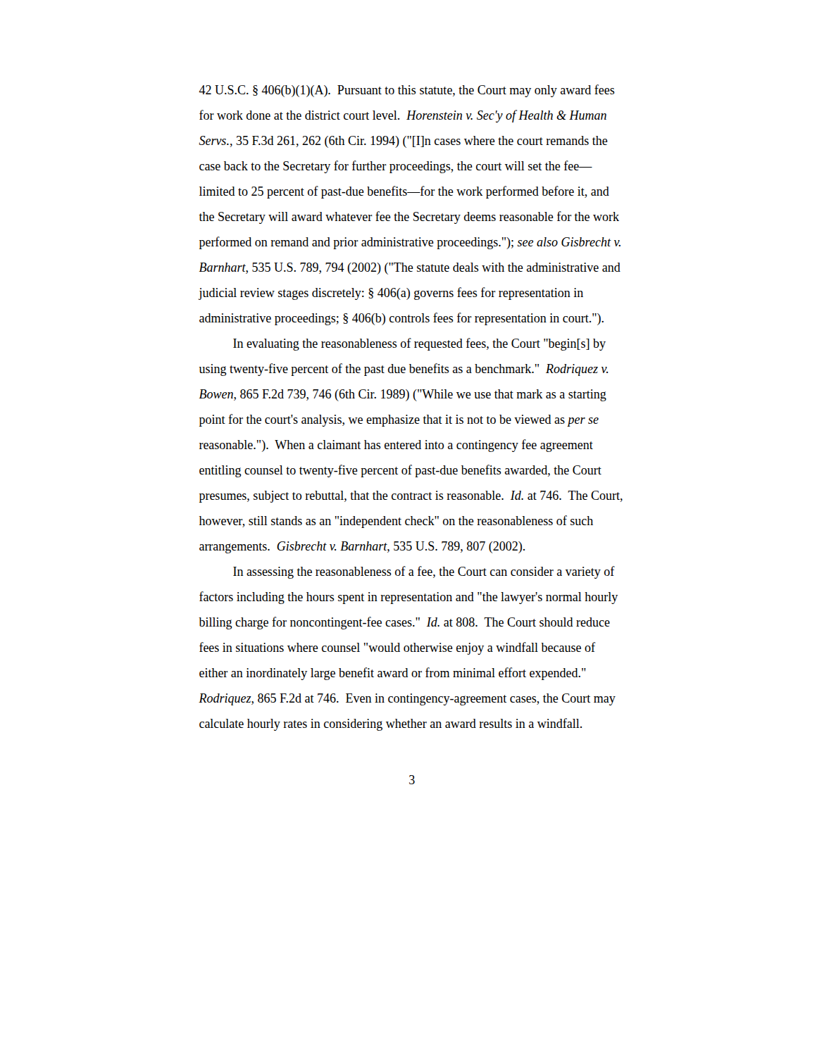42 U.S.C. § 406(b)(1)(A). Pursuant to this statute, the Court may only award fees for work done at the district court level. Horenstein v. Sec'y of Health & Human Servs., 35 F.3d 261, 262 (6th Cir. 1994) ("[I]n cases where the court remands the case back to the Secretary for further proceedings, the court will set the fee—limited to 25 percent of past-due benefits—for the work performed before it, and the Secretary will award whatever fee the Secretary deems reasonable for the work performed on remand and prior administrative proceedings."); see also Gisbrecht v. Barnhart, 535 U.S. 789, 794 (2002) ("The statute deals with the administrative and judicial review stages discretely: § 406(a) governs fees for representation in administrative proceedings; § 406(b) controls fees for representation in court.").
In evaluating the reasonableness of requested fees, the Court "begin[s] by using twenty-five percent of the past due benefits as a benchmark." Rodriquez v. Bowen, 865 F.2d 739, 746 (6th Cir. 1989) ("While we use that mark as a starting point for the court's analysis, we emphasize that it is not to be viewed as per se reasonable."). When a claimant has entered into a contingency fee agreement entitling counsel to twenty-five percent of past-due benefits awarded, the Court presumes, subject to rebuttal, that the contract is reasonable. Id. at 746. The Court, however, still stands as an "independent check" on the reasonableness of such arrangements. Gisbrecht v. Barnhart, 535 U.S. 789, 807 (2002).
In assessing the reasonableness of a fee, the Court can consider a variety of factors including the hours spent in representation and "the lawyer's normal hourly billing charge for noncontingent-fee cases." Id. at 808. The Court should reduce fees in situations where counsel "would otherwise enjoy a windfall because of either an inordinately large benefit award or from minimal effort expended." Rodriquez, 865 F.2d at 746. Even in contingency-agreement cases, the Court may calculate hourly rates in considering whether an award results in a windfall.
3